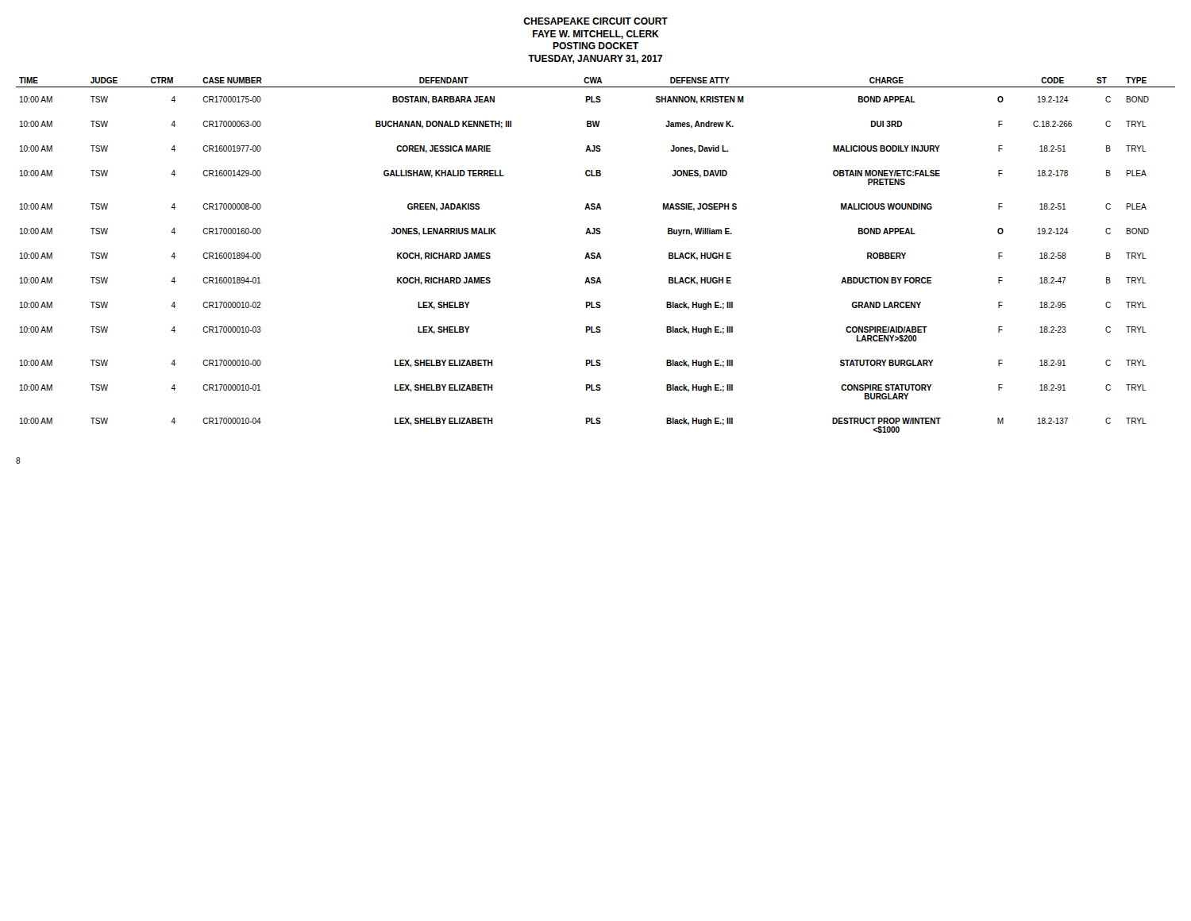CHESAPEAKE CIRCUIT COURT
FAYE W. MITCHELL, CLERK
POSTING DOCKET
TUESDAY, JANUARY 31, 2017
| TIME | JUDGE | CTRM | CASE NUMBER | DEFENDANT | CWA | DEFENSE ATTY | CHARGE | | CODE | ST | TYPE |
| --- | --- | --- | --- | --- | --- | --- | --- | --- | --- | --- | --- |
| 10:00 AM | TSW | 4 | CR17000175-00 | BOSTAIN, BARBARA JEAN | PLS | SHANNON, KRISTEN M | BOND APPEAL | O | 19.2-124 | C | BOND |
| 10:00 AM | TSW | 4 | CR17000063-00 | BUCHANAN, DONALD KENNETH; III | BW | James, Andrew K. | DUI 3RD | F | C.18.2-266 | C | TRYL |
| 10:00 AM | TSW | 4 | CR16001977-00 | COREN, JESSICA MARIE | AJS | Jones, David L. | MALICIOUS BODILY INJURY | F | 18.2-51 | B | TRYL |
| 10:00 AM | TSW | 4 | CR16001429-00 | GALLISHAW, KHALID TERRELL | CLB | JONES, DAVID | OBTAIN MONEY/ETC:FALSE PRETENS | F | 18.2-178 | B | PLEA |
| 10:00 AM | TSW | 4 | CR17000008-00 | GREEN, JADAKISS | ASA | MASSIE, JOSEPH S | MALICIOUS WOUNDING | F | 18.2-51 | C | PLEA |
| 10:00 AM | TSW | 4 | CR17000160-00 | JONES, LENARRIUS MALIK | AJS | Buyrn, William E. | BOND APPEAL | O | 19.2-124 | C | BOND |
| 10:00 AM | TSW | 4 | CR16001894-00 | KOCH, RICHARD JAMES | ASA | BLACK, HUGH E | ROBBERY | F | 18.2-58 | B | TRYL |
| 10:00 AM | TSW | 4 | CR16001894-01 | KOCH, RICHARD JAMES | ASA | BLACK, HUGH E | ABDUCTION BY FORCE | F | 18.2-47 | B | TRYL |
| 10:00 AM | TSW | 4 | CR17000010-02 | LEX, SHELBY | PLS | Black, Hugh E.; III | GRAND LARCENY | F | 18.2-95 | C | TRYL |
| 10:00 AM | TSW | 4 | CR17000010-03 | LEX, SHELBY | PLS | Black, Hugh E.; III | CONSPIRE/AID/ABET LARCENY>$200 | F | 18.2-23 | C | TRYL |
| 10:00 AM | TSW | 4 | CR17000010-00 | LEX, SHELBY ELIZABETH | PLS | Black, Hugh E.; III | STATUTORY BURGLARY | F | 18.2-91 | C | TRYL |
| 10:00 AM | TSW | 4 | CR17000010-01 | LEX, SHELBY ELIZABETH | PLS | Black, Hugh E.; III | CONSPIRE STATUTORY BURGLARY | F | 18.2-91 | C | TRYL |
| 10:00 AM | TSW | 4 | CR17000010-04 | LEX, SHELBY ELIZABETH | PLS | Black, Hugh E.; III | DESTRUCT PROP W/INTENT <$1000 | M | 18.2-137 | C | TRYL |
8